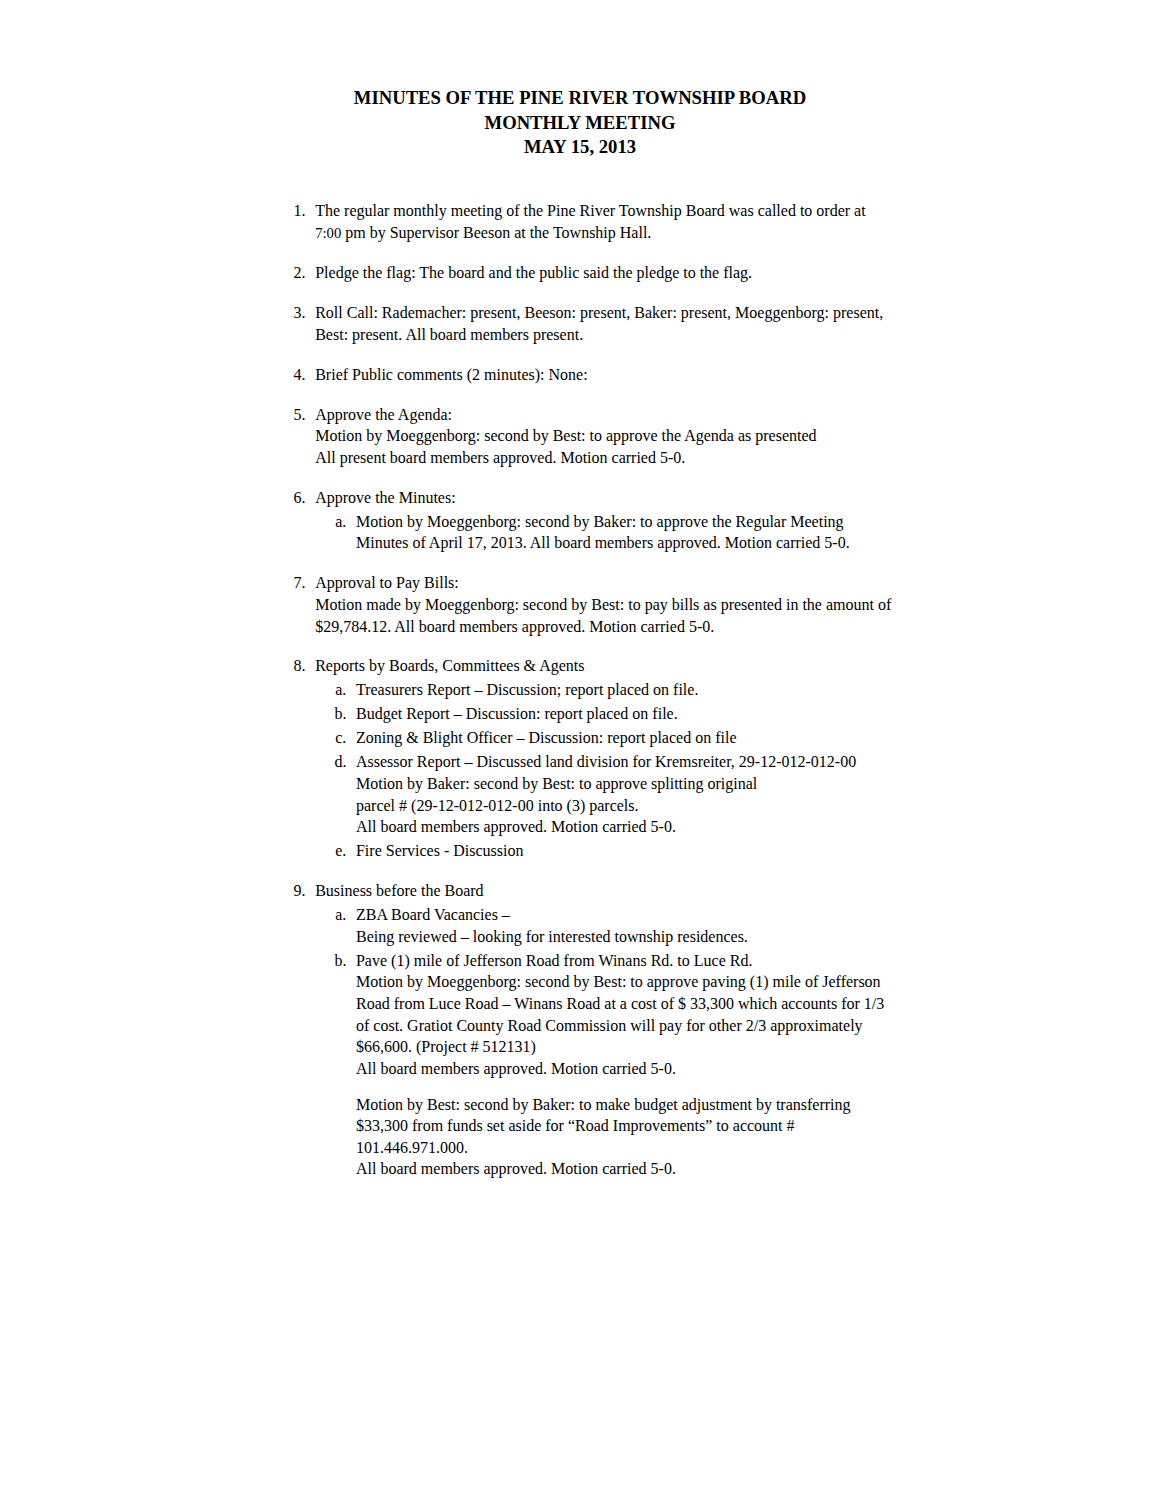MINUTES OF THE PINE RIVER TOWNSHIP BOARD
MONTHLY MEETING
MAY 15, 2013
The regular monthly meeting of the Pine River Township Board was called to order at 7:00 pm by Supervisor Beeson at the Township Hall.
Pledge the flag: The board and the public said the pledge to the flag.
Roll Call: Rademacher: present, Beeson: present, Baker: present, Moeggenborg: present, Best: present. All board members present.
Brief Public comments (2 minutes): None:
Approve the Agenda: Motion by Moeggenborg: second by Best: to approve the Agenda as presented All present board members approved. Motion carried 5-0.
Approve the Minutes:
Motion by Moeggenborg: second by Baker: to approve the Regular Meeting Minutes of April 17, 2013. All board members approved. Motion carried 5-0.
Approval to Pay Bills: Motion made by Moeggenborg: second by Best: to pay bills as presented in the amount of $29,784.12. All board members approved. Motion carried 5-0.
Reports by Boards, Committees & Agents
Treasurers Report – Discussion; report placed on file.
Budget Report – Discussion: report placed on file.
Zoning & Blight Officer – Discussion: report placed on file
Assessor Report – Discussed land division for Kremsreiter, 29-12-012-012-00 Motion by Baker: second by Best: to approve splitting original parcel # (29-12-012-012-00 into (3) parcels. All board members approved. Motion carried 5-0.
Fire Services - Discussion
Business before the Board
ZBA Board Vacancies – Being reviewed – looking for interested township residences.
Pave (1) mile of Jefferson Road from Winans Rd. to Luce Rd. Motion by Moeggenborg: second by Best: to approve paving (1) mile of Jefferson Road from Luce Road – Winans Road at a cost of $ 33,300 which accounts for 1/3 of cost. Gratiot County Road Commission will pay for other 2/3 approximately $66,600. (Project # 512131) All board members approved. Motion carried 5-0.
Motion by Best: second by Baker: to make budget adjustment by transferring $33,300 from funds set aside for “Road Improvements” to account # 101.446.971.000. All board members approved. Motion carried 5-0.